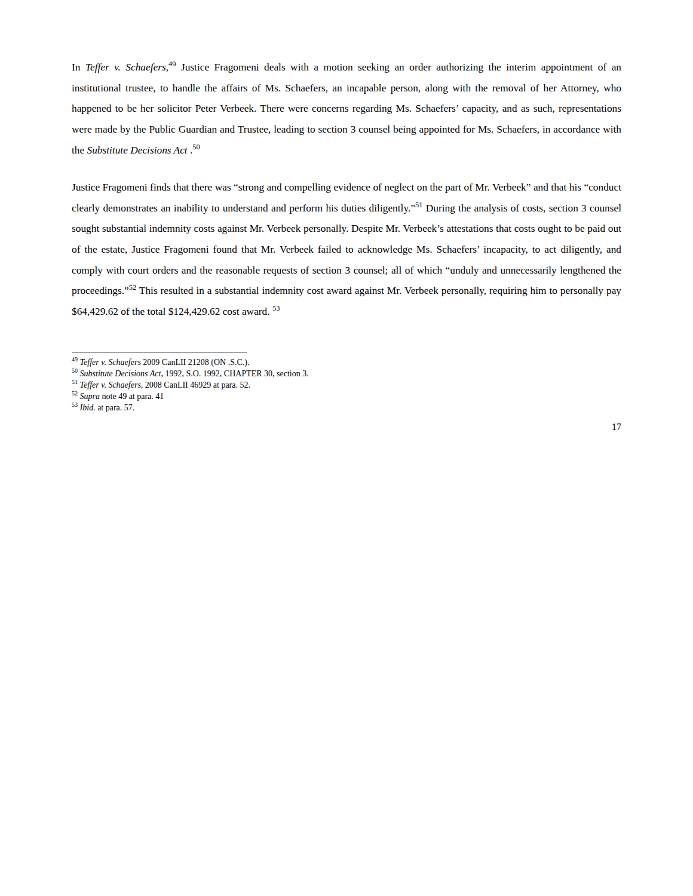In Teffer v. Schaefers,49 Justice Fragomeni deals with a motion seeking an order authorizing the interim appointment of an institutional trustee, to handle the affairs of Ms. Schaefers, an incapable person, along with the removal of her Attorney, who happened to be her solicitor Peter Verbeek. There were concerns regarding Ms. Schaefers’ capacity, and as such, representations were made by the Public Guardian and Trustee, leading to section 3 counsel being appointed for Ms. Schaefers, in accordance with the Substitute Decisions Act .50
Justice Fragomeni finds that there was “strong and compelling evidence of neglect on the part of Mr. Verbeek” and that his “conduct clearly demonstrates an inability to understand and perform his duties diligently.”51 During the analysis of costs, section 3 counsel sought substantial indemnity costs against Mr. Verbeek personally. Despite Mr. Verbeek’s attestations that costs ought to be paid out of the estate, Justice Fragomeni found that Mr. Verbeek failed to acknowledge Ms. Schaefers’ incapacity, to act diligently, and comply with court orders and the reasonable requests of section 3 counsel; all of which “unduly and unnecessarily lengthened the proceedings.”52 This resulted in a substantial indemnity cost award against Mr. Verbeek personally, requiring him to personally pay $64,429.62 of the total $124,429.62 cost award. 53
49 Teffer v. Schaefers 2009 CanLII 21208 (ON .S.C.).
50 Substitute Decisions Act, 1992, S.O. 1992, CHAPTER 30, section 3.
51 Teffer v. Schaefers, 2008 CanLII 46929 at para. 52.
52 Supra note 49 at para. 41
53 Ibid. at para. 57.
17